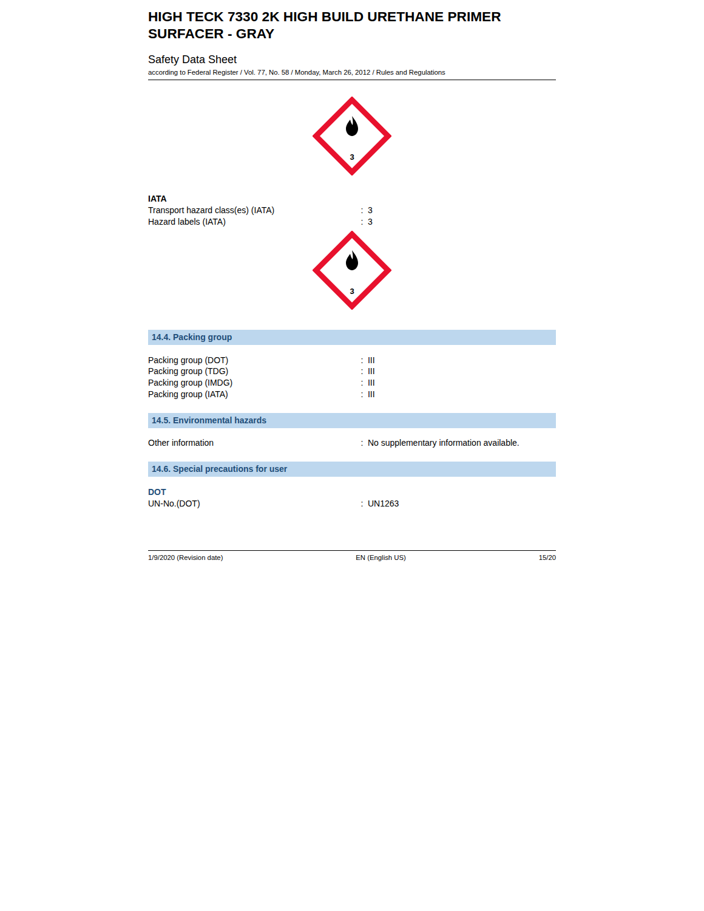HIGH TECK 7330 2K HIGH BUILD URETHANE PRIMER SURFACER - GRAY
Safety Data Sheet
according to Federal Register / Vol. 77, No. 58 / Monday, March 26, 2012 / Rules and Regulations
3
IATA
Transport hazard class(es) (IATA)
:
3
Hazard labels (IATA)
:
3
3
14.4. Packing group
Packing group (DOT)
:
III
Packing group (TDG)
:
III
Packing group (IMDG)
:
III
Packing group (IATA)
:
III
14.5. Environmental hazards
Other information
:
No supplementary information available.
14.6. Special precautions for user
DOT
UN-No.(DOT)
:
UN1263
1/9/2020 (Revision date)
EN (English US)
15/20